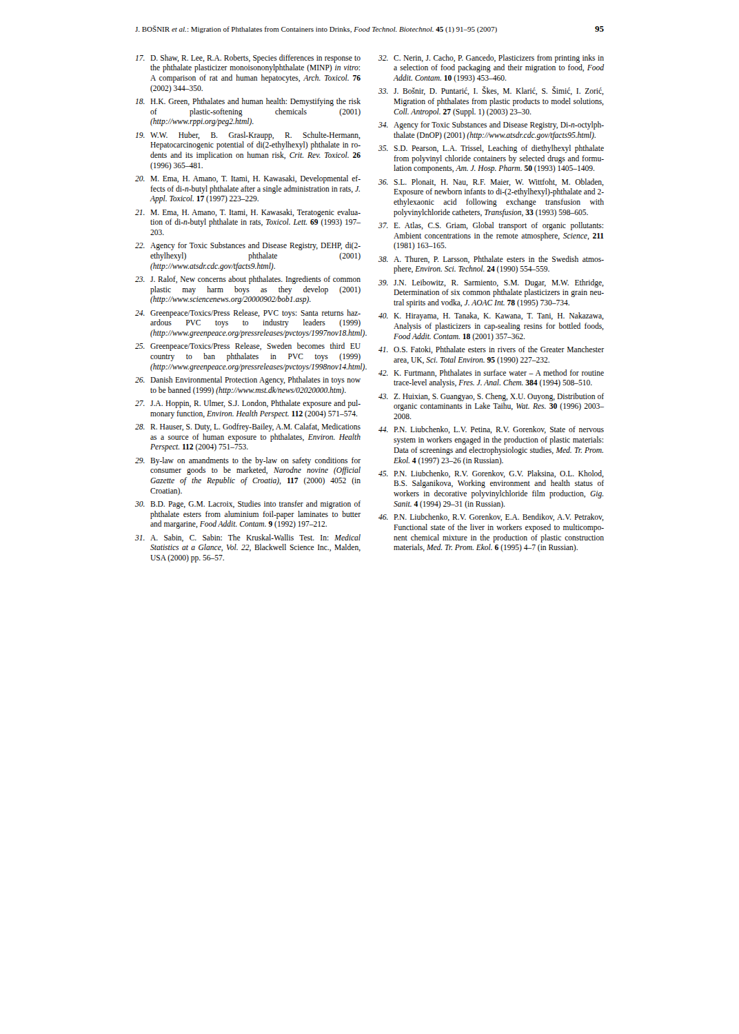J. BOŠNIR et al.: Migration of Phthalates from Containers into Drinks, Food Technol. Biotechnol. 45 (1) 91–95 (2007) 95
17. D. Shaw, R. Lee, R.A. Roberts, Species differences in response to the phthalate plasticizer monoisononylphthalate (MINP) in vitro: A comparison of rat and human hepatocytes, Arch. Toxicol. 76 (2002) 344–350.
18. H.K. Green, Phthalates and human health: Demystifying the risk of plastic-softening chemicals (2001) (http://www.rppi.org/peg2.html).
19. W.W. Huber, B. Grasl-Kraupp, R. Schulte-Hermann, Hepatocarcinogenic potential of di(2-ethylhexyl) phthalate in rodents and its implication on human risk, Crit. Rev. Toxicol. 26 (1996) 365–481.
20. M. Ema, H. Amano, T. Itami, H. Kawasaki, Developmental effects of di-n-butyl phthalate after a single administration in rats, J. Appl. Toxicol. 17 (1997) 223–229.
21. M. Ema, H. Amano, T. Itami, H. Kawasaki, Teratogenic evaluation of di-n-butyl phthalate in rats, Toxicol. Lett. 69 (1993) 197–203.
22. Agency for Toxic Substances and Disease Registry, DEHP, di(2-ethylhexyl) phthalate (2001) (http://www.atsdr.cdc.gov/tfacts9.html).
23. J. Ralof, New concerns about phthalates. Ingredients of common plastic may harm boys as they develop (2001) (http://www.sciencenews.org/20000902/bob1.asp).
24. Greenpeace/Toxics/Press Release, PVC toys: Santa returns hazardous PVC toys to industry leaders (1999) (http://www.greenpeace.org/pressreleases/pvctoys/1997nov18.html).
25. Greenpeace/Toxics/Press Release, Sweden becomes third EU country to ban phthalates in PVC toys (1999) (http://www.greenpeace.org/pressreleases/pvctoys/1998nov14.html).
26. Danish Environmental Protection Agency, Phthalates in toys now to be banned (1999) (http://www.mst.dk/news/02020000.htm).
27. J.A. Hoppin, R. Ulmer, S.J. London, Phthalate exposure and pulmonary function, Environ. Health Perspect. 112 (2004) 571–574.
28. R. Hauser, S. Duty, L. Godfrey-Bailey, A.M. Calafat, Medications as a source of human exposure to phthalates, Environ. Health Perspect. 112 (2004) 751–753.
29. By-law on amandments to the by-law on safety conditions for consumer goods to be marketed, Narodne novine (Official Gazette of the Republic of Croatia), 117 (2000) 4052 (in Croatian).
30. B.D. Page, G.M. Lacroix, Studies into transfer and migration of phthalate esters from aluminium foil-paper laminates to butter and margarine, Food Addit. Contam. 9 (1992) 197–212.
31. A. Sabin, C. Sabin: The Kruskal-Wallis Test. In: Medical Statistics at a Glance, Vol. 22, Blackwell Science Inc., Malden, USA (2000) pp. 56–57.
32. C. Nerin, J. Cacho, P. Gancedo, Plasticizers from printing inks in a selection of food packaging and their migration to food, Food Addit. Contam. 10 (1993) 453–460.
33. J. Bošnir, D. Puntarić, I. Škes, M. Klarić, S. Šimić, I. Zorić, Migration of phthalates from plastic products to model solutions, Coll. Antropol. 27 (Suppl. 1) (2003) 23–30.
34. Agency for Toxic Substances and Disease Registry, Di-n-octylphthalate (DnOP) (2001) (http://www.atsdr.cdc.gov/tfacts95.html).
35. S.D. Pearson, L.A. Trissel, Leaching of diethylhexyl phthalate from polyvinyl chloride containers by selected drugs and formulation components, Am. J. Hosp. Pharm. 50 (1993) 1405–1409.
36. S.L. Plonait, H. Nau, R.F. Maier, W. Wittfoht, M. Obladen, Exposure of newborn infants to di-(2-ethylhexyl)-phthalate and 2-ethylexaonic acid following exchange transfusion with polyvinylchloride catheters, Transfusion, 33 (1993) 598–605.
37. E. Atlas, C.S. Griam, Global transport of organic pollutants: Ambient concentrations in the remote atmosphere, Science, 211 (1981) 163–165.
38. A. Thuren, P. Larsson, Phthalate esters in the Swedish atmosphere, Environ. Sci. Technol. 24 (1990) 554–559.
39. J.N. Leibowitz, R. Sarmiento, S.M. Dugar, M.W. Ethridge, Determination of six common phthalate plasticizers in grain neutral spirits and vodka, J. AOAC Int. 78 (1995) 730–734.
40. K. Hirayama, H. Tanaka, K. Kawana, T. Tani, H. Nakazawa, Analysis of plasticizers in cap-sealing resins for bottled foods, Food Addit. Contam. 18 (2001) 357–362.
41. O.S. Fatoki, Phthalate esters in rivers of the Greater Manchester area, UK, Sci. Total Environ. 95 (1990) 227–232.
42. K. Furtmann, Phthalates in surface water – A method for routine trace-level analysis, Fres. J. Anal. Chem. 384 (1994) 508–510.
43. Z. Huixian, S. Guangyao, S. Cheng, X.U. Ouyong, Distribution of organic contaminants in Lake Taihu, Wat. Res. 30 (1996) 2003–2008.
44. P.N. Liubchenko, L.V. Petina, R.V. Gorenkov, State of nervous system in workers engaged in the production of plastic materials: Data of screenings and electrophysiologic studies, Med. Tr. Prom. Ekol. 4 (1997) 23–26 (in Russian).
45. P.N. Liubchenko, R.V. Gorenkov, G.V. Plaksina, O.L. Kholod, B.S. Salganikova, Working environment and health status of workers in decorative polyvinylchloride film production, Gig. Sanit. 4 (1994) 29–31 (in Russian).
46. P.N. Liubchenko, R.V. Gorenkov, E.A. Bendikov, A.V. Petrakov, Functional state of the liver in workers exposed to multicomponent chemical mixture in the production of plastic construction materials, Med. Tr. Prom. Ekol. 6 (1995) 4–7 (in Russian).